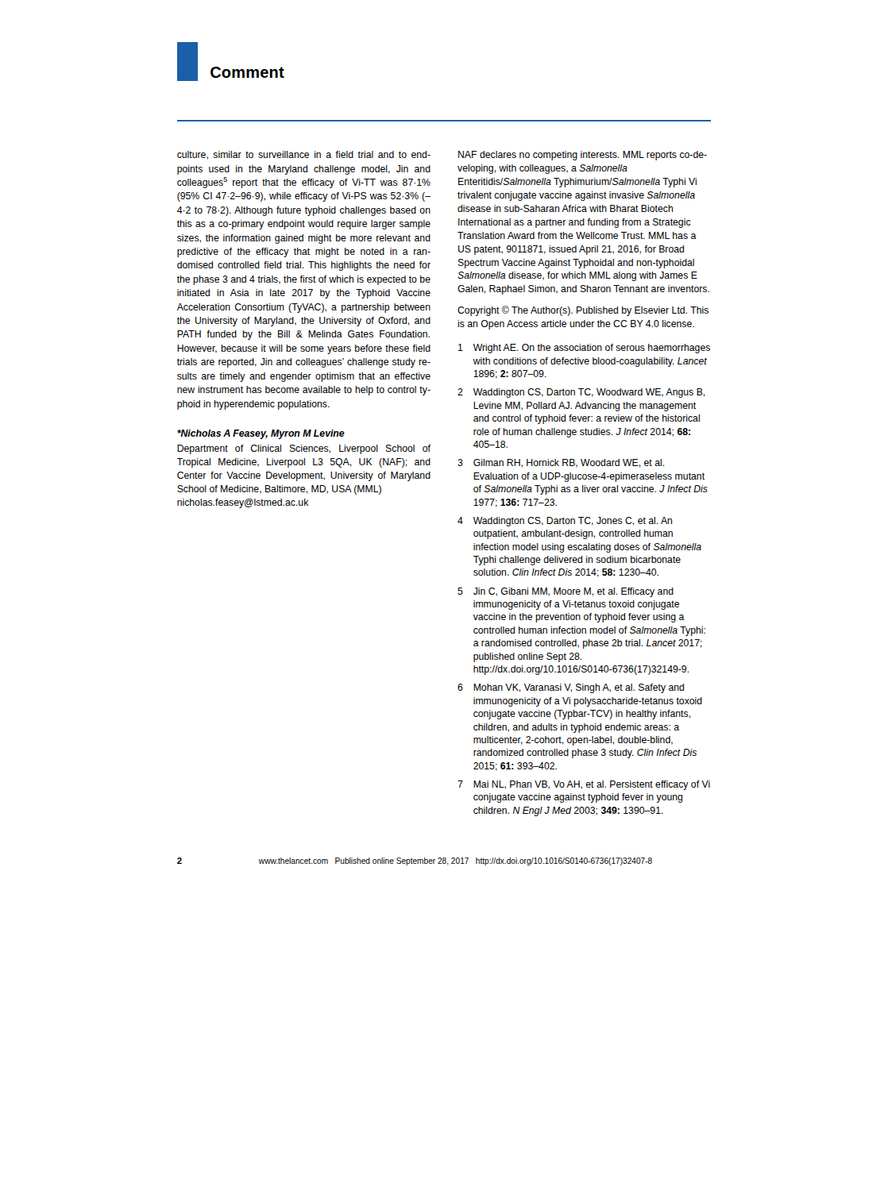Comment
culture, similar to surveillance in a field trial and to endpoints used in the Maryland challenge model, Jin and colleagues5 report that the efficacy of Vi-TT was 87·1% (95% CI 47·2–96·9), while efficacy of Vi-PS was 52·3% (–4·2 to 78·2). Although future typhoid challenges based on this as a co-primary endpoint would require larger sample sizes, the information gained might be more relevant and predictive of the efficacy that might be noted in a randomised controlled field trial. This highlights the need for the phase 3 and 4 trials, the first of which is expected to be initiated in Asia in late 2017 by the Typhoid Vaccine Acceleration Consortium (TyVAC), a partnership between the University of Maryland, the University of Oxford, and PATH funded by the Bill & Melinda Gates Foundation. However, because it will be some years before these field trials are reported, Jin and colleagues’ challenge study results are timely and engender optimism that an effective new instrument has become available to help to control typhoid in hyperendemic populations.
*Nicholas A Feasey, Myron M Levine
Department of Clinical Sciences, Liverpool School of Tropical Medicine, Liverpool L3 5QA, UK (NAF); and Center for Vaccine Development, University of Maryland School of Medicine, Baltimore, MD, USA (MML)
nicholas.feasey@lstmed.ac.uk
NAF declares no competing interests. MML reports co-developing, with colleagues, a Salmonella Enteritidis/Salmonella Typhimurium/Salmonella Typhi Vi trivalent conjugate vaccine against invasive Salmonella disease in sub-Saharan Africa with Bharat Biotech International as a partner and funding from a Strategic Translation Award from the Wellcome Trust. MML has a US patent, 9011871, issued April 21, 2016, for Broad Spectrum Vaccine Against Typhoidal and non-typhoidal Salmonella disease, for which MML along with James E Galen, Raphael Simon, and Sharon Tennant are inventors.
Copyright © The Author(s). Published by Elsevier Ltd. This is an Open Access article under the CC BY 4.0 license.
Wright AE. On the association of serous haemorrhages with conditions of defective blood-coagulability. Lancet 1896; 2: 807–09.
Waddington CS, Darton TC, Woodward WE, Angus B, Levine MM, Pollard AJ. Advancing the management and control of typhoid fever: a review of the historical role of human challenge studies. J Infect 2014; 68: 405–18.
Gilman RH, Hornick RB, Woodard WE, et al. Evaluation of a UDP-glucose-4-epimeraseless mutant of Salmonella Typhi as a liver oral vaccine. J Infect Dis 1977; 136: 717–23.
Waddington CS, Darton TC, Jones C, et al. An outpatient, ambulant-design, controlled human infection model using escalating doses of Salmonella Typhi challenge delivered in sodium bicarbonate solution. Clin Infect Dis 2014; 58: 1230–40.
Jin C, Gibani MM, Moore M, et al. Efficacy and immunogenicity of a Vi-tetanus toxoid conjugate vaccine in the prevention of typhoid fever using a controlled human infection model of Salmonella Typhi: a randomised controlled, phase 2b trial. Lancet 2017; published online Sept 28. http://dx.doi.org/10.1016/S0140-6736(17)32149-9.
Mohan VK, Varanasi V, Singh A, et al. Safety and immunogenicity of a Vi polysaccharide-tetanus toxoid conjugate vaccine (Typbar-TCV) in healthy infants, children, and adults in typhoid endemic areas: a multicenter, 2-cohort, open-label, double-blind, randomized controlled phase 3 study. Clin Infect Dis 2015; 61: 393–402.
Mai NL, Phan VB, Vo AH, et al. Persistent efficacy of Vi conjugate vaccine against typhoid fever in young children. N Engl J Med 2003; 349: 1390–91.
2
www.thelancet.com Published online September 28, 2017 http://dx.doi.org/10.1016/S0140-6736(17)32407-8